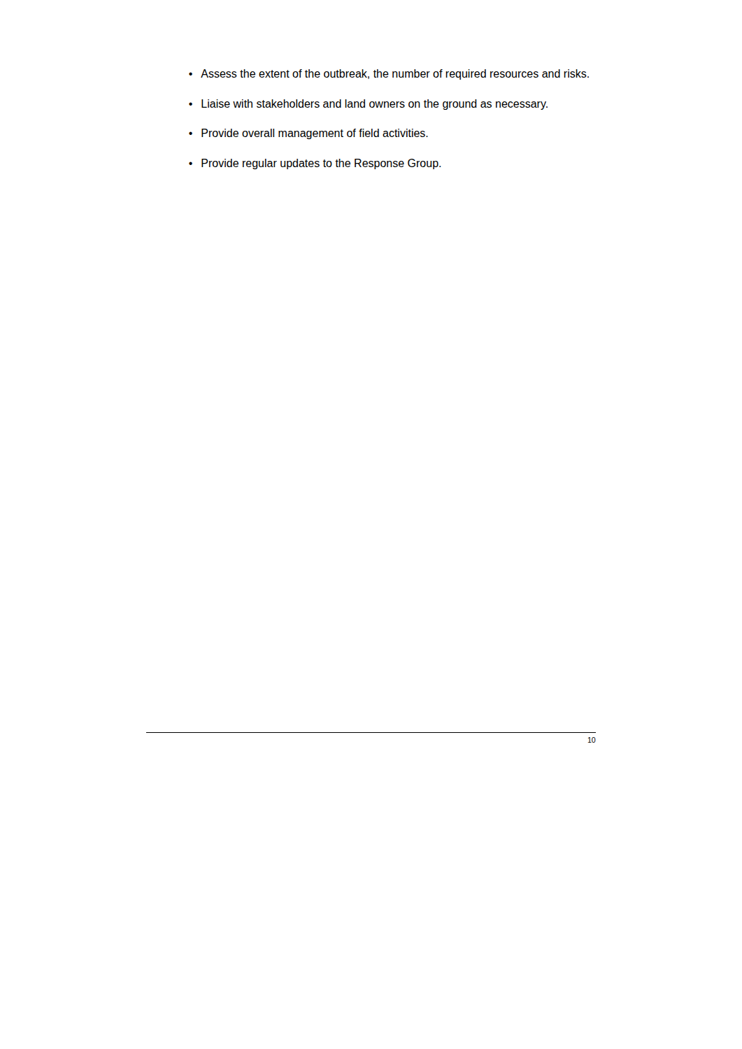Assess the extent of the outbreak, the number of required resources and risks.
Liaise with stakeholders and land owners on the ground as necessary.
Provide overall management of field activities.
Provide regular updates to the Response Group.
10